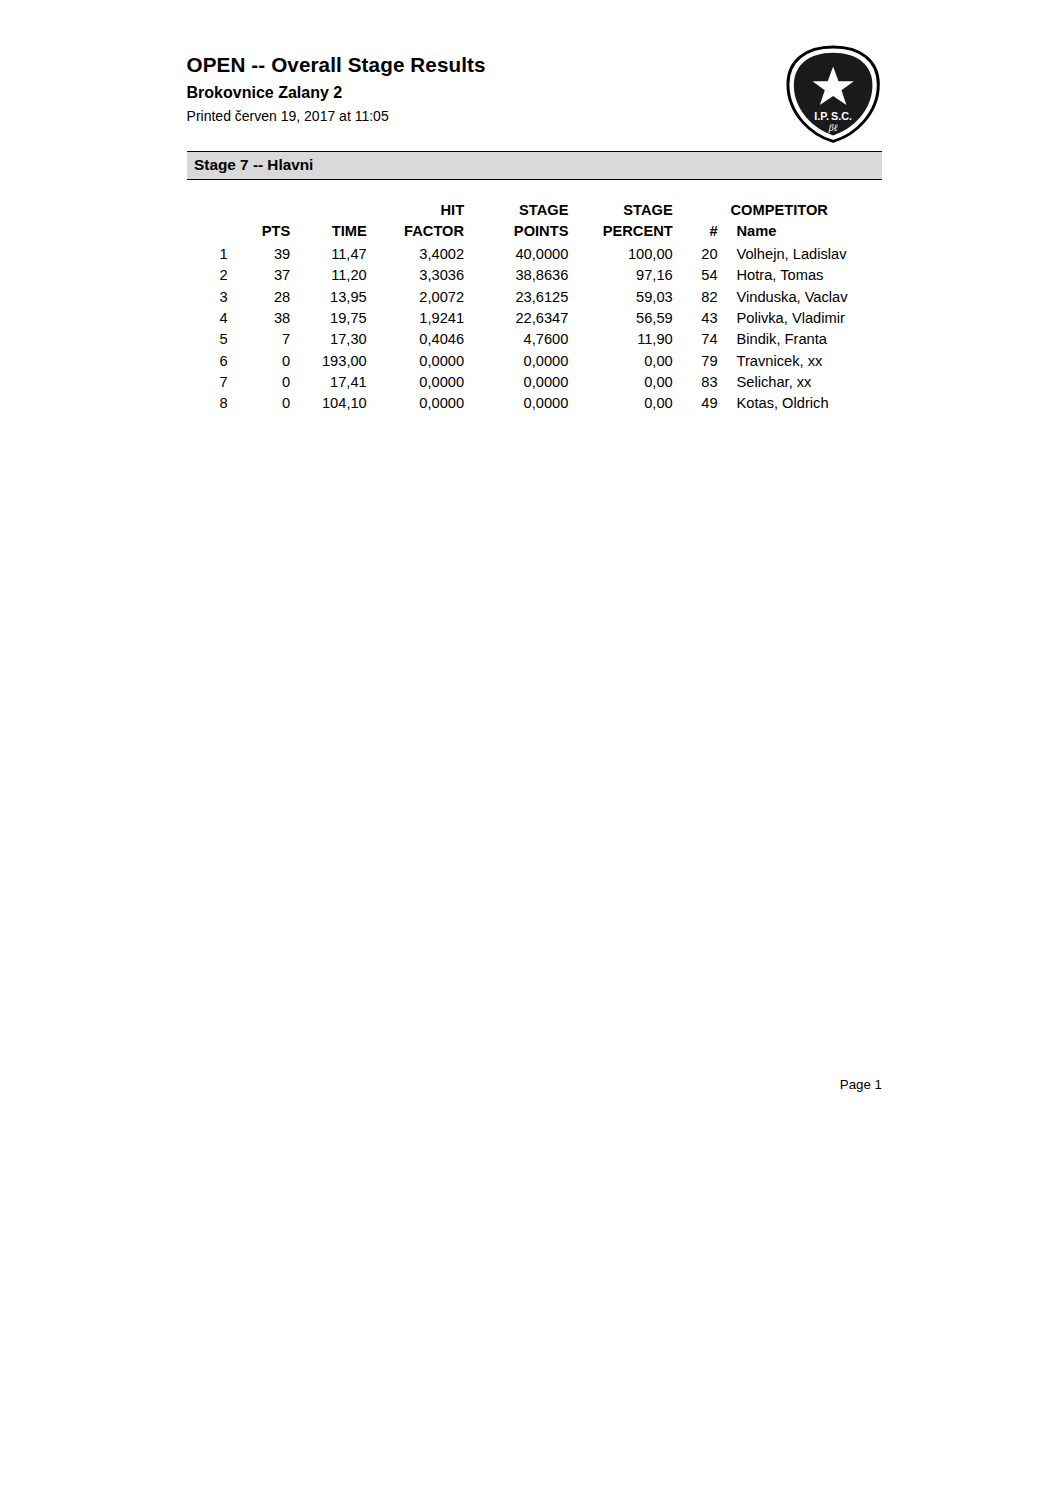I.P. S.C. βℓ
OPEN -- Overall Stage Results
Brokovnice Zalany 2
Printed červen 19, 2017 at 11:05
Stage 7 -- Hlavni
| | | | HIT | STAGE | STAGE | COMPETITOR |
| --- | --- | --- | --- | --- | --- | --- |
| | PTS | TIME | FACTOR | POINTS | PERCENT | # | Name |
| 1 | 39 | 11,47 | 3,4002 | 40,0000 | 100,00 | 20 | Volhejn, Ladislav |
| 2 | 37 | 11,20 | 3,3036 | 38,8636 | 97,16 | 54 | Hotra, Tomas |
| 3 | 28 | 13,95 | 2,0072 | 23,6125 | 59,03 | 82 | Vinduska, Vaclav |
| 4 | 38 | 19,75 | 1,9241 | 22,6347 | 56,59 | 43 | Polivka, Vladimir |
| 5 | 7 | 17,30 | 0,4046 | 4,7600 | 11,90 | 74 | Bindik, Franta |
| 6 | 0 | 193,00 | 0,0000 | 0,0000 | 0,00 | 79 | Travnicek, xx |
| 7 | 0 | 17,41 | 0,0000 | 0,0000 | 0,00 | 83 | Selichar, xx |
| 8 | 0 | 104,10 | 0,0000 | 0,0000 | 0,00 | 49 | Kotas, Oldrich |
Page 1